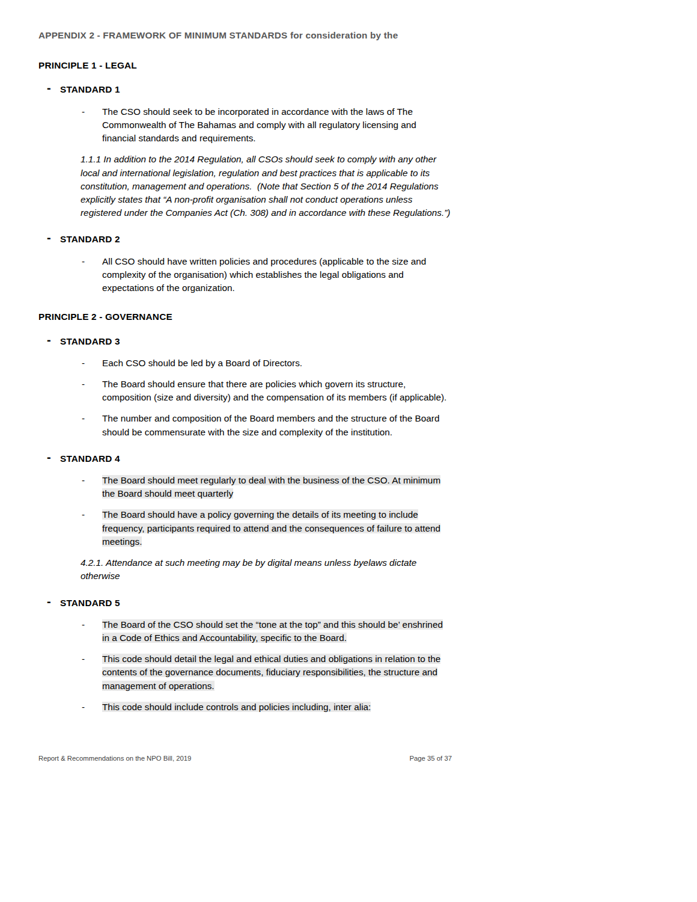APPENDIX 2 - FRAMEWORK OF MINIMUM STANDARDS for consideration by the
PRINCIPLE 1 - LEGAL
STANDARD 1
The CSO should seek to be incorporated in accordance with the laws of The Commonwealth of The Bahamas and comply with all regulatory licensing and financial standards and requirements.
1.1.1 In addition to the 2014 Regulation, all CSOs should seek to comply with any other local and international legislation, regulation and best practices that is applicable to its constitution, management and operations. (Note that Section 5 of the 2014 Regulations explicitly states that “A non-profit organisation shall not conduct operations unless registered under the Companies Act (Ch. 308) and in accordance with these Regulations.”)
STANDARD 2
All CSO should have written policies and procedures (applicable to the size and complexity of the organisation) which establishes the legal obligations and expectations of the organization.
PRINCIPLE 2 - GOVERNANCE
STANDARD 3
Each CSO should be led by a Board of Directors.
The Board should ensure that there are policies which govern its structure, composition (size and diversity) and the compensation of its members (if applicable).
The number and composition of the Board members and the structure of the Board should be commensurate with the size and complexity of the institution.
STANDARD 4
The Board should meet regularly to deal with the business of the CSO. At minimum the Board should meet quarterly
The Board should have a policy governing the details of its meeting to include frequency, participants required to attend and the consequences of failure to attend meetings.
4.2.1. Attendance at such meeting may be by digital means unless byelaws dictate otherwise
STANDARD 5
The Board of the CSO should set the “tone at the top” and this should be’ enshrined in a Code of Ethics and Accountability, specific to the Board.
This code should detail the legal and ethical duties and obligations in relation to the contents of the governance documents, fiduciary responsibilities, the structure and management of operations.
This code should include controls and policies including, inter alia:
Report & Recommendations on the NPO Bill, 2019 Page 35 of 37